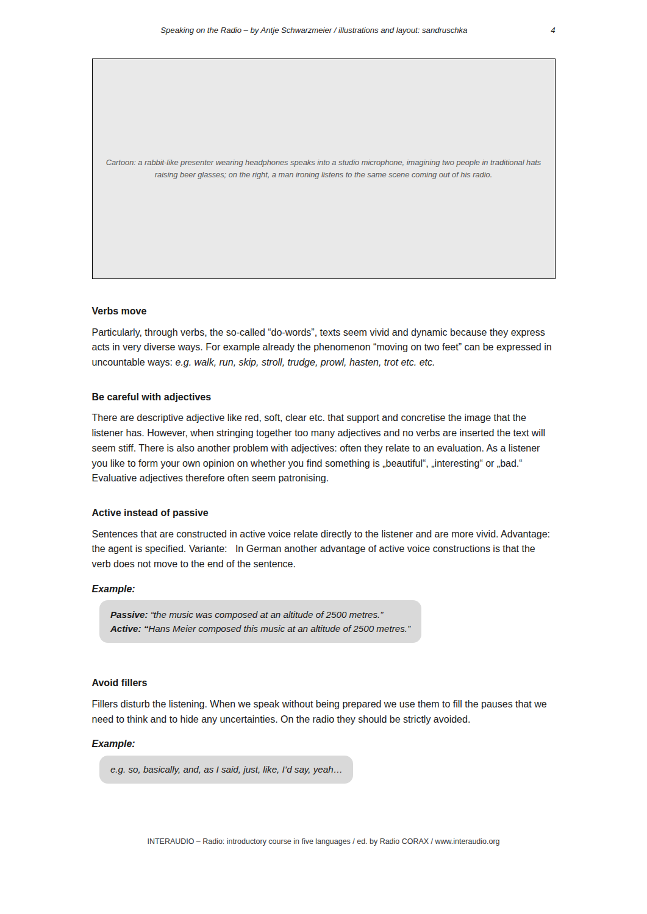Speaking on the Radio – by Antje Schwarzmeier / illustrations and layout: sandruschka 4
Cartoon: a rabbit-like presenter wearing headphones speaks into a studio microphone, imagining two people in traditional hats raising beer glasses; on the right, a man ironing listens to the same scene coming out of his radio.
Verbs move
Particularly, through verbs, the so-called “do-words”, texts seem vivid and dynamic because they express acts in very diverse ways. For example already the phenomenon “moving on two feet” can be expressed in uncountable ways: e.g. walk, run, skip, stroll, trudge, prowl, hasten, trot etc. etc.
Be careful with adjectives
There are descriptive adjective like red, soft, clear etc. that support and concretise the image that the listener has. However, when stringing together too many adjectives and no verbs are inserted the text will seem stiff. There is also another problem with adjectives: often they relate to an evaluation. As a listener you like to form your own opinion on whether you find something is „beautiful“, „interesting“ or „bad.“ Evaluative adjectives therefore often seem patronising.
Active instead of passive
Sentences that are constructed in active voice relate directly to the listener and are more vivid. Advantage: the agent is specified. Variante: In German another advantage of active voice constructions is that the verb does not move to the end of the sentence.
Example:
Passive: “the music was composed at an altitude of 2500 metres.”
Active: “Hans Meier composed this music at an altitude of 2500 metres.”
Avoid fillers
Fillers disturb the listening. When we speak without being prepared we use them to fill the pauses that we need to think and to hide any uncertainties. On the radio they should be strictly avoided.
Example:
e.g. so, basically, and, as I said, just, like, I’d say, yeah…
INTERAUDIO – Radio: introductory course in five languages / ed. by Radio CORAX / www.interaudio.org